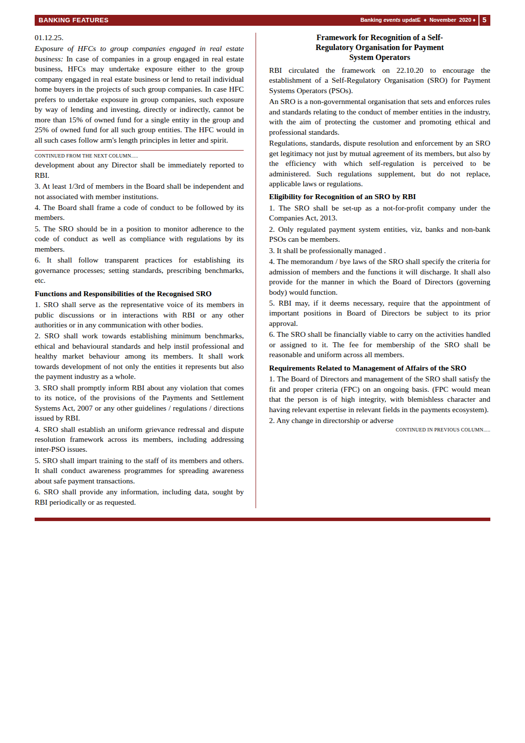BANKING FEATURES
Banking events updatE ♦ November 2020 ♦
5
01.12.25.
Exposure of HFCs to group companies engaged in real estate business: In case of companies in a group engaged in real estate business, HFCs may undertake exposure either to the group company engaged in real estate business or lend to retail individual home buyers in the projects of such group companies. In case HFC prefers to undertake exposure in group companies, such exposure by way of lending and investing, directly or indirectly, cannot be more than 15% of owned fund for a single entity in the group and 25% of owned fund for all such group entities. The HFC would in all such cases follow arm's length principles in letter and spirit.
CONTINUED FROM THE NEXT COLUMN.....
development about any Director shall be immediately reported to RBI.
3. At least 1/3rd of members in the Board shall be independent and not associated with member institutions.
4. The Board shall frame a code of conduct to be followed by its members.
5. The SRO should be in a position to monitor adherence to the code of conduct as well as compliance with regulations by its members.
6. It shall follow transparent practices for establishing its governance processes; setting standards, prescribing benchmarks, etc.
Functions and Responsibilities of the Recognised SRO
1. SRO shall serve as the representative voice of its members in public discussions or in interactions with RBI or any other authorities or in any communication with other bodies.
2. SRO shall work towards establishing minimum benchmarks, ethical and behavioural standards and help instil professional and healthy market behaviour among its members. It shall work towards development of not only the entities it represents but also the payment industry as a whole.
3. SRO shall promptly inform RBI about any violation that comes to its notice, of the provisions of the Payments and Settlement Systems Act, 2007 or any other guidelines / regulations / directions issued by RBI.
4. SRO shall establish an uniform grievance redressal and dispute resolution framework across its members, including addressing inter-PSO issues.
5. SRO shall impart training to the staff of its members and others. It shall conduct awareness programmes for spreading awareness about safe payment transactions.
6. SRO shall provide any information, including data, sought by RBI periodically or as requested.
Framework for Recognition of a Self-
Regulatory Organisation for Payment
System Operators
RBI circulated the framework on 22.10.20 to encourage the establishment of a Self-Regulatory Organisation (SRO) for Payment Systems Operators (PSOs).
An SRO is a non-governmental organisation that sets and enforces rules and standards relating to the conduct of member entities in the industry, with the aim of protecting the customer and promoting ethical and professional standards.
Regulations, standards, dispute resolution and enforcement by an SRO get legitimacy not just by mutual agreement of its members, but also by the efficiency with which self-regulation is perceived to be administered. Such regulations supplement, but do not replace, applicable laws or regulations.
Eligibility for Recognition of an SRO by RBI
1. The SRO shall be set-up as a not-for-profit company under the Companies Act, 2013.
2. Only regulated payment system entities, viz, banks and non-bank PSOs can be members.
3. It shall be professionally managed .
4. The memorandum / bye laws of the SRO shall specify the criteria for admission of members and the functions it will discharge. It shall also provide for the manner in which the Board of Directors (governing body) would function.
5. RBI may, if it deems necessary, require that the appointment of important positions in Board of Directors be subject to its prior approval.
6. The SRO shall be financially viable to carry on the activities handled or assigned to it. The fee for membership of the SRO shall be reasonable and uniform across all members.
Requirements Related to Management of Affairs of the SRO
1. The Board of Directors and management of the SRO shall satisfy the fit and proper criteria (FPC) on an ongoing basis. (FPC would mean that the person is of high integrity, with blemishless character and having relevant expertise in relevant fields in the payments ecosystem).
2. Any change in directorship or adverse
CONTINUED IN PREVIOUS COLUMN.....